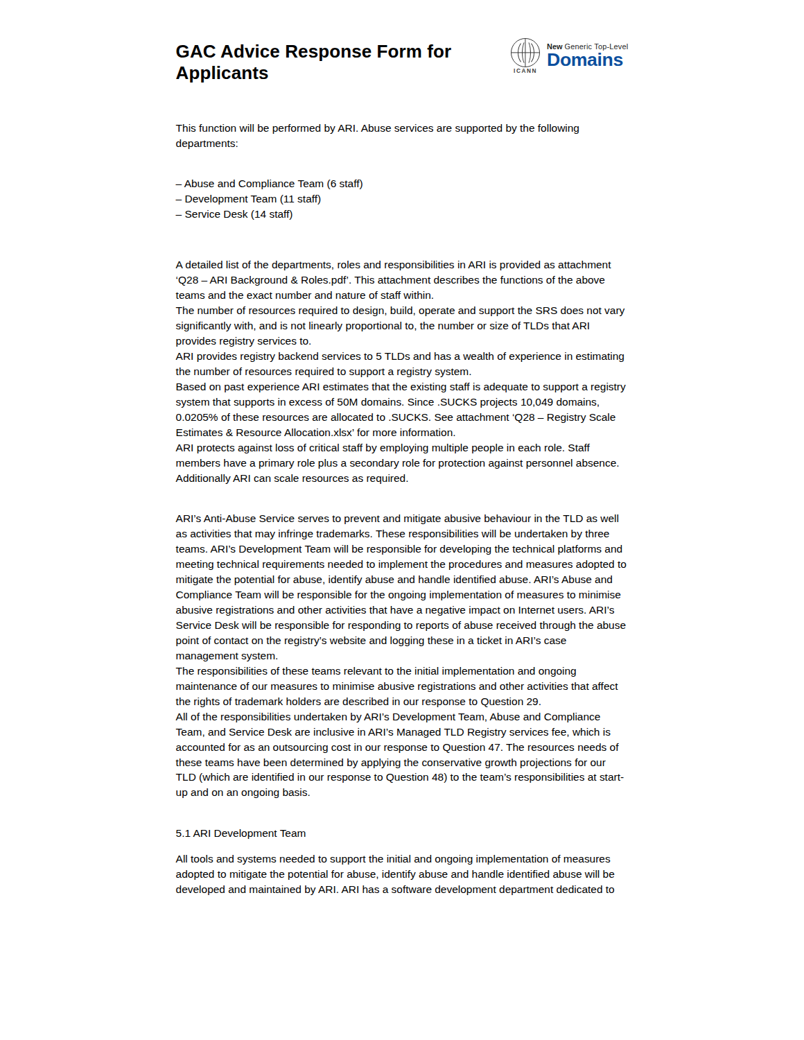GAC Advice Response Form for Applicants
ICANN
New Generic Top-Level
Domains
This function will be performed by ARI. Abuse services are supported by the following departments:
– Abuse and Compliance Team (6 staff)
– Development Team (11 staff)
– Service Desk (14 staff)
A detailed list of the departments, roles and responsibilities in ARI is provided as attachment ‘Q28 – ARI Background & Roles.pdf’. This attachment describes the functions of the above teams and the exact number and nature of staff within.
The number of resources required to design, build, operate and support the SRS does not vary significantly with, and is not linearly proportional to, the number or size of TLDs that ARI provides registry services to.
ARI provides registry backend services to 5 TLDs and has a wealth of experience in estimating the number of resources required to support a registry system.
Based on past experience ARI estimates that the existing staff is adequate to support a registry system that supports in excess of 50M domains. Since .SUCKS projects 10,049 domains, 0.0205% of these resources are allocated to .SUCKS. See attachment ‘Q28 – Registry Scale Estimates & Resource Allocation.xlsx’ for more information.
ARI protects against loss of critical staff by employing multiple people in each role. Staff members have a primary role plus a secondary role for protection against personnel absence. Additionally ARI can scale resources as required.
ARI’s Anti-Abuse Service serves to prevent and mitigate abusive behaviour in the TLD as well as activities that may infringe trademarks. These responsibilities will be undertaken by three teams. ARI’s Development Team will be responsible for developing the technical platforms and meeting technical requirements needed to implement the procedures and measures adopted to mitigate the potential for abuse, identify abuse and handle identified abuse. ARI’s Abuse and Compliance Team will be responsible for the ongoing implementation of measures to minimise abusive registrations and other activities that have a negative impact on Internet users. ARI’s Service Desk will be responsible for responding to reports of abuse received through the abuse point of contact on the registry’s website and logging these in a ticket in ARI’s case management system.
The responsibilities of these teams relevant to the initial implementation and ongoing maintenance of our measures to minimise abusive registrations and other activities that affect the rights of trademark holders are described in our response to Question 29.
All of the responsibilities undertaken by ARI’s Development Team, Abuse and Compliance Team, and Service Desk are inclusive in ARI’s Managed TLD Registry services fee, which is accounted for as an outsourcing cost in our response to Question 47. The resources needs of these teams have been determined by applying the conservative growth projections for our TLD (which are identified in our response to Question 48) to the team’s responsibilities at start-up and on an ongoing basis.
5.1 ARI Development Team
All tools and systems needed to support the initial and ongoing implementation of measures adopted to mitigate the potential for abuse, identify abuse and handle identified abuse will be developed and maintained by ARI. ARI has a software development department dedicated to